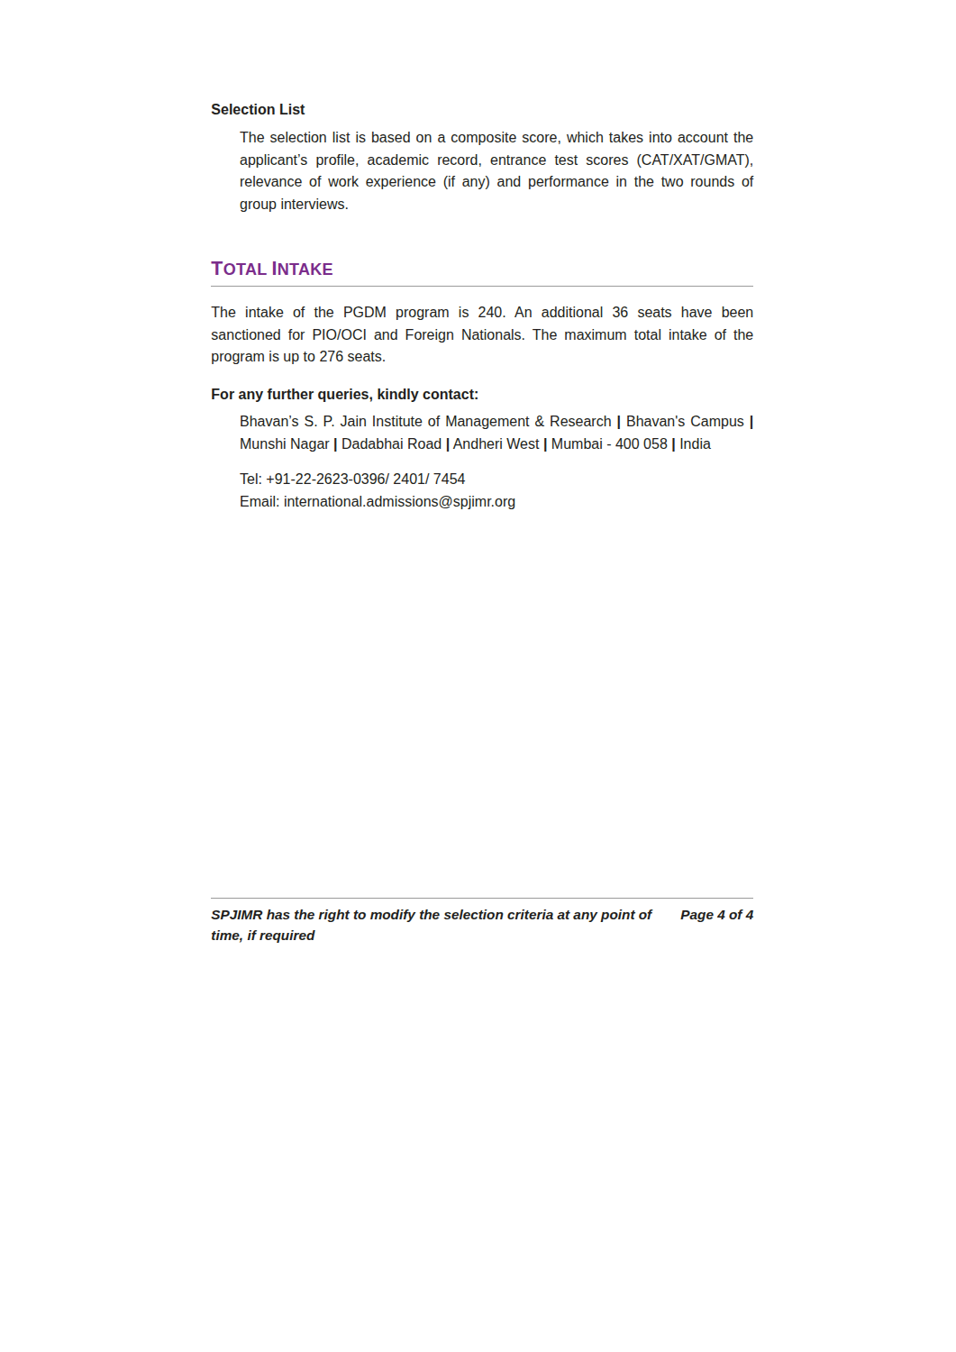Selection List
The selection list is based on a composite score, which takes into account the applicant’s profile, academic record, entrance test scores (CAT/XAT/GMAT), relevance of work experience (if any) and performance in the two rounds of group interviews.
TOTAL INTAKE
The intake of the PGDM program is 240. An additional 36 seats have been sanctioned for PIO/OCI and Foreign Nationals. The maximum total intake of the program is up to 276 seats.
For any further queries, kindly contact:
Bhavan’s S. P. Jain Institute of Management & Research | Bhavan's Campus | Munshi Nagar | Dadabhai Road | Andheri West | Mumbai - 400 058 | India
Tel: +91-22-2623-0396/ 2401/ 7454
Email: international.admissions@spjimr.org
SPJIMR has the right to modify the selection criteria at any point of time, if required Page 4 of 4